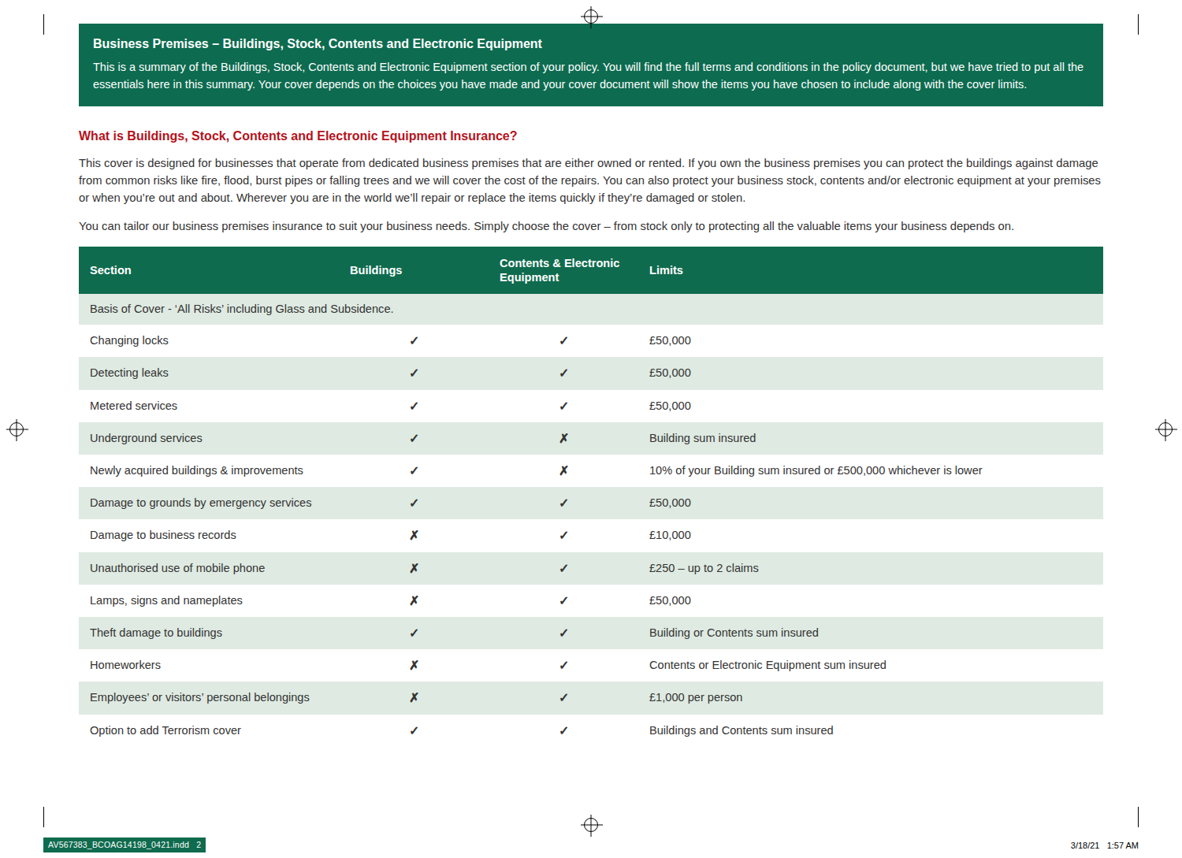Business Premises – Buildings, Stock, Contents and Electronic Equipment
This is a summary of the Buildings, Stock, Contents and Electronic Equipment section of your policy. You will find the full terms and conditions in the policy document, but we have tried to put all the essentials here in this summary. Your cover depends on the choices you have made and your cover document will show the items you have chosen to include along with the cover limits.
What is Buildings, Stock, Contents and Electronic Equipment Insurance?
This cover is designed for businesses that operate from dedicated business premises that are either owned or rented. If you own the business premises you can protect the buildings against damage from common risks like fire, flood, burst pipes or falling trees and we will cover the cost of the repairs. You can also protect your business stock, contents and/or electronic equipment at your premises or when you’re out and about. Wherever you are in the world we’ll repair or replace the items quickly if they’re damaged or stolen.
You can tailor our business premises insurance to suit your business needs. Simply choose the cover – from stock only to protecting all the valuable items your business depends on.
| Section | Buildings | Contents & Electronic Equipment | Limits |
| --- | --- | --- | --- |
| Basis of Cover - ‘All Risks’ including Glass and Subsidence. |
| Changing locks | ✓ | ✓ | £50,000 |
| Detecting leaks | ✓ | ✓ | £50,000 |
| Metered services | ✓ | ✓ | £50,000 |
| Underground services | ✓ | ✗ | Building sum insured |
| Newly acquired buildings & improvements | ✓ | ✗ | 10% of your Building sum insured or £500,000 whichever is lower |
| Damage to grounds by emergency services | ✓ | ✓ | £50,000 |
| Damage to business records | ✗ | ✓ | £10,000 |
| Unauthorised use of mobile phone | ✗ | ✓ | £250 – up to 2 claims |
| Lamps, signs and nameplates | ✗ | ✓ | £50,000 |
| Theft damage to buildings | ✓ | ✓ | Building or Contents sum insured |
| Homeworkers | ✗ | ✓ | Contents or Electronic Equipment sum insured |
| Employees’ or visitors’ personal belongings | ✗ | ✓ | £1,000 per person |
| Option to add Terrorism cover | ✓ | ✓ | Buildings and Contents sum insured |
AV567383_BCOAG14198_0421.indd 2
3/18/21 1:57 AM